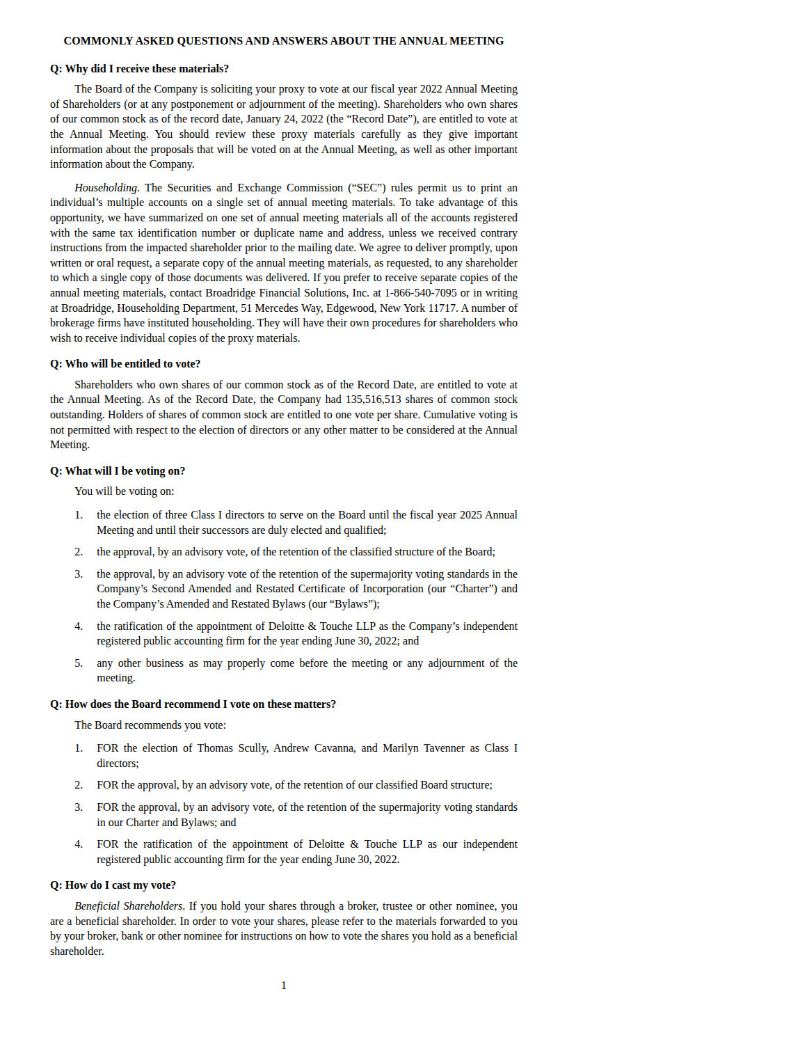COMMONLY ASKED QUESTIONS AND ANSWERS ABOUT THE ANNUAL MEETING
Q: Why did I receive these materials?
The Board of the Company is soliciting your proxy to vote at our fiscal year 2022 Annual Meeting of Shareholders (or at any postponement or adjournment of the meeting). Shareholders who own shares of our common stock as of the record date, January 24, 2022 (the “Record Date”), are entitled to vote at the Annual Meeting. You should review these proxy materials carefully as they give important information about the proposals that will be voted on at the Annual Meeting, as well as other important information about the Company.
Householding. The Securities and Exchange Commission (“SEC”) rules permit us to print an individual’s multiple accounts on a single set of annual meeting materials. To take advantage of this opportunity, we have summarized on one set of annual meeting materials all of the accounts registered with the same tax identification number or duplicate name and address, unless we received contrary instructions from the impacted shareholder prior to the mailing date. We agree to deliver promptly, upon written or oral request, a separate copy of the annual meeting materials, as requested, to any shareholder to which a single copy of those documents was delivered. If you prefer to receive separate copies of the annual meeting materials, contact Broadridge Financial Solutions, Inc. at 1-866-540-7095 or in writing at Broadridge, Householding Department, 51 Mercedes Way, Edgewood, New York 11717. A number of brokerage firms have instituted householding. They will have their own procedures for shareholders who wish to receive individual copies of the proxy materials.
Q: Who will be entitled to vote?
Shareholders who own shares of our common stock as of the Record Date, are entitled to vote at the Annual Meeting. As of the Record Date, the Company had 135,516,513 shares of common stock outstanding. Holders of shares of common stock are entitled to one vote per share. Cumulative voting is not permitted with respect to the election of directors or any other matter to be considered at the Annual Meeting.
Q: What will I be voting on?
You will be voting on:
the election of three Class I directors to serve on the Board until the fiscal year 2025 Annual Meeting and until their successors are duly elected and qualified;
the approval, by an advisory vote, of the retention of the classified structure of the Board;
the approval, by an advisory vote of the retention of the supermajority voting standards in the Company’s Second Amended and Restated Certificate of Incorporation (our “Charter”) and the Company’s Amended and Restated Bylaws (our “Bylaws”);
the ratification of the appointment of Deloitte & Touche LLP as the Company’s independent registered public accounting firm for the year ending June 30, 2022; and
any other business as may properly come before the meeting or any adjournment of the meeting.
Q: How does the Board recommend I vote on these matters?
The Board recommends you vote:
FOR the election of Thomas Scully, Andrew Cavanna, and Marilyn Tavenner as Class I directors;
FOR the approval, by an advisory vote, of the retention of our classified Board structure;
FOR the approval, by an advisory vote, of the retention of the supermajority voting standards in our Charter and Bylaws; and
FOR the ratification of the appointment of Deloitte & Touche LLP as our independent registered public accounting firm for the year ending June 30, 2022.
Q: How do I cast my vote?
Beneficial Shareholders. If you hold your shares through a broker, trustee or other nominee, you are a beneficial shareholder. In order to vote your shares, please refer to the materials forwarded to you by your broker, bank or other nominee for instructions on how to vote the shares you hold as a beneficial shareholder.
1